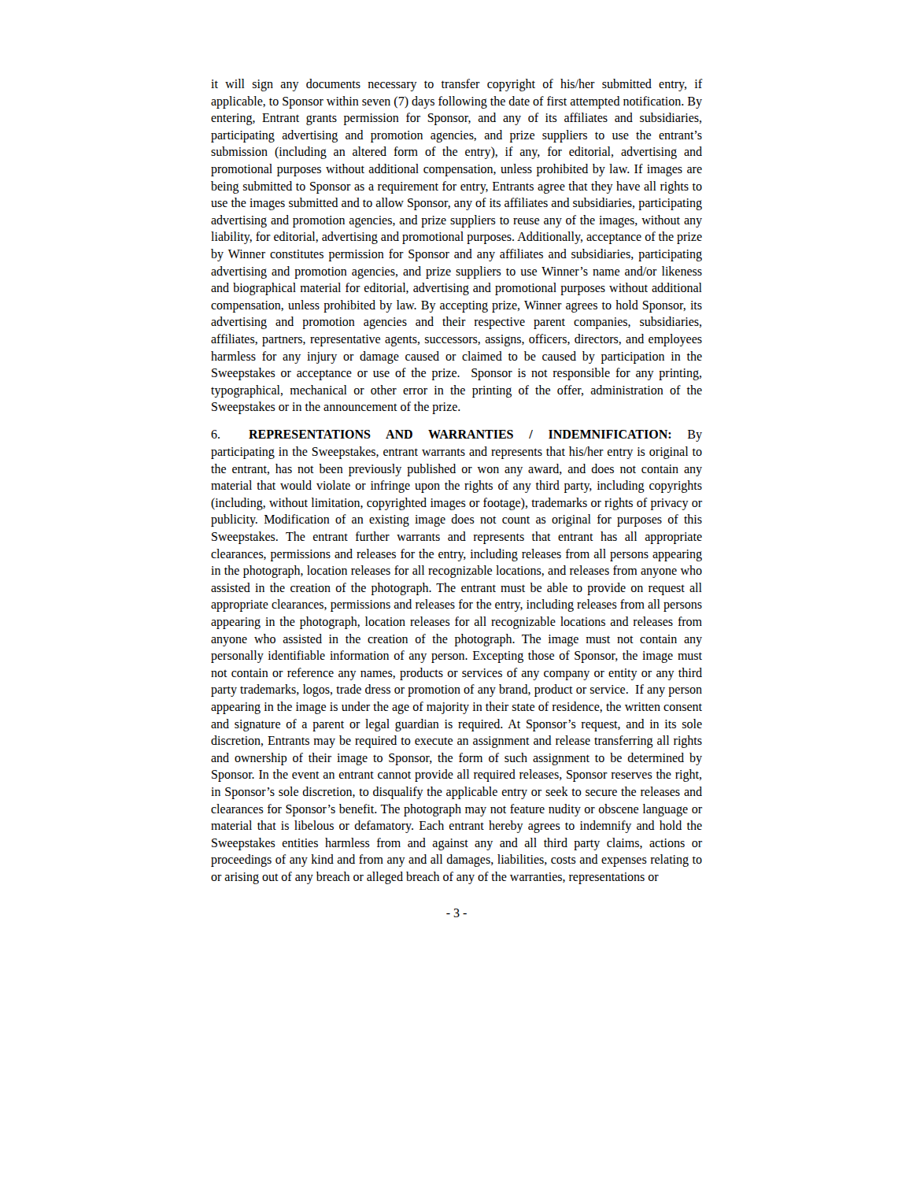it will sign any documents necessary to transfer copyright of his/her submitted entry, if applicable, to Sponsor within seven (7) days following the date of first attempted notification. By entering, Entrant grants permission for Sponsor, and any of its affiliates and subsidiaries, participating advertising and promotion agencies, and prize suppliers to use the entrant’s submission (including an altered form of the entry), if any, for editorial, advertising and promotional purposes without additional compensation, unless prohibited by law. If images are being submitted to Sponsor as a requirement for entry, Entrants agree that they have all rights to use the images submitted and to allow Sponsor, any of its affiliates and subsidiaries, participating advertising and promotion agencies, and prize suppliers to reuse any of the images, without any liability, for editorial, advertising and promotional purposes. Additionally, acceptance of the prize by Winner constitutes permission for Sponsor and any affiliates and subsidiaries, participating advertising and promotion agencies, and prize suppliers to use Winner’s name and/or likeness and biographical material for editorial, advertising and promotional purposes without additional compensation, unless prohibited by law. By accepting prize, Winner agrees to hold Sponsor, its advertising and promotion agencies and their respective parent companies, subsidiaries, affiliates, partners, representative agents, successors, assigns, officers, directors, and employees harmless for any injury or damage caused or claimed to be caused by participation in the Sweepstakes or acceptance or use of the prize. Sponsor is not responsible for any printing, typographical, mechanical or other error in the printing of the offer, administration of the Sweepstakes or in the announcement of the prize.
6. REPRESENTATIONS AND WARRANTIES / INDEMNIFICATION: By participating in the Sweepstakes, entrant warrants and represents that his/her entry is original to the entrant, has not been previously published or won any award, and does not contain any material that would violate or infringe upon the rights of any third party, including copyrights (including, without limitation, copyrighted images or footage), trademarks or rights of privacy or publicity. Modification of an existing image does not count as original for purposes of this Sweepstakes. The entrant further warrants and represents that entrant has all appropriate clearances, permissions and releases for the entry, including releases from all persons appearing in the photograph, location releases for all recognizable locations, and releases from anyone who assisted in the creation of the photograph. The entrant must be able to provide on request all appropriate clearances, permissions and releases for the entry, including releases from all persons appearing in the photograph, location releases for all recognizable locations and releases from anyone who assisted in the creation of the photograph. The image must not contain any personally identifiable information of any person. Excepting those of Sponsor, the image must not contain or reference any names, products or services of any company or entity or any third party trademarks, logos, trade dress or promotion of any brand, product or service. If any person appearing in the image is under the age of majority in their state of residence, the written consent and signature of a parent or legal guardian is required. At Sponsor’s request, and in its sole discretion, Entrants may be required to execute an assignment and release transferring all rights and ownership of their image to Sponsor, the form of such assignment to be determined by Sponsor. In the event an entrant cannot provide all required releases, Sponsor reserves the right, in Sponsor’s sole discretion, to disqualify the applicable entry or seek to secure the releases and clearances for Sponsor’s benefit. The photograph may not feature nudity or obscene language or material that is libelous or defamatory. Each entrant hereby agrees to indemnify and hold the Sweepstakes entities harmless from and against any and all third party claims, actions or proceedings of any kind and from any and all damages, liabilities, costs and expenses relating to or arising out of any breach or alleged breach of any of the warranties, representations or
- 3 -